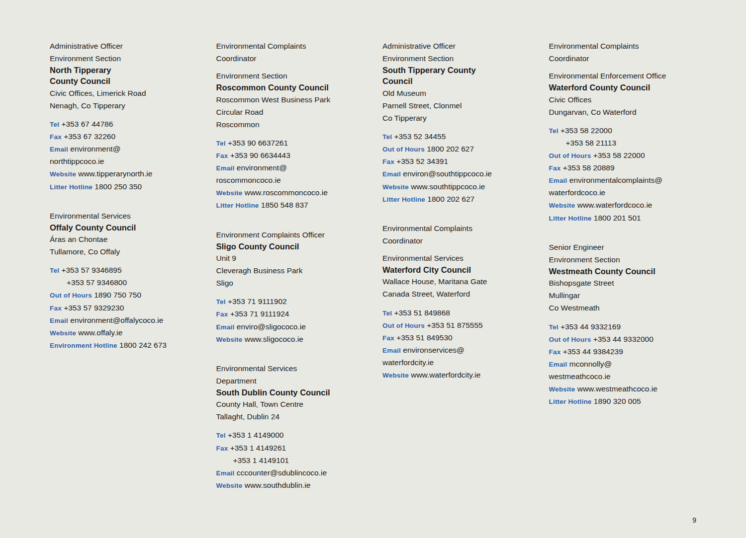Administrative Officer
Environment Section
North Tipperary
County Council
Civic Offices, Limerick Road
Nenagh, Co Tipperary
Tel +353 67 44786
Fax +353 67 32260
Email environment@
northtippcoco.ie
Website www.tipperarynorth.ie
Litter Hotline 1800 250 350
Environmental Services
Offaly County Council
Áras an Chontae
Tullamore, Co Offaly
Tel +353 57 9346895
+353 57 9346800
Out of Hours 1890 750 750
Fax +353 57 9329230
Email environment@offalycoco.ie
Website www.offaly.ie
Environment Hotline 1800 242 673
Environmental Complaints
Coordinator
Environment Section
Roscommon County Council
Roscommon West Business Park
Circular Road
Roscommon
Tel +353 90 6637261
Fax +353 90 6634443
Email environment@
roscommoncoco.ie
Website www.roscommoncoco.ie
Litter Hotline 1850 548 837
Environment Complaints Officer
Sligo County Council
Unit 9
Cleveragh Business Park
Sligo
Tel +353 71 9111902
Fax +353 71 9111924
Email enviro@sligococo.ie
Website www.sligococo.ie
Environmental Services
Department
South Dublin County Council
County Hall, Town Centre
Tallaght, Dublin 24
Tel +353 1 4149000
Fax +353 1 4149261
+353 1 4149101
Email cccounter@sdublincoco.ie
Website www.southdublin.ie
Administrative Officer
Environment Section
South Tipperary County
Council
Old Museum
Parnell Street, Clonmel
Co Tipperary
Tel +353 52 34455
Out of Hours 1800 202 627
Fax +353 52 34391
Email environ@southtippcoco.ie
Website www.southtippcoco.ie
Litter Hotline 1800 202 627
Environmental Complaints
Coordinator
Environmental Services
Waterford City Council
Wallace House, Maritana Gate
Canada Street, Waterford
Tel +353 51 849868
Out of Hours +353 51 875555
Fax +353 51 849530
Email environservices@
waterfordcity.ie
Website www.waterfordcity.ie
Environmental Complaints
Coordinator
Environmental Enforcement Office
Waterford County Council
Civic Offices
Dungarvan, Co Waterford
Tel +353 58 22000
+353 58 21113
Out of Hours +353 58 22000
Fax +353 58 20889
Email environmentalcomplaints@
waterfordcoco.ie
Website www.waterfordcoco.ie
Litter Hotline 1800 201 501
Senior Engineer
Environment Section
Westmeath County Council
Bishopsgate Street
Mullingar
Co Westmeath
Tel +353 44 9332169
Out of Hours +353 44 9332000
Fax +353 44 9384239
Email mconnolly@
westmeathcoco.ie
Website www.westmeathcoco.ie
Litter Hotline 1890 320 005
9